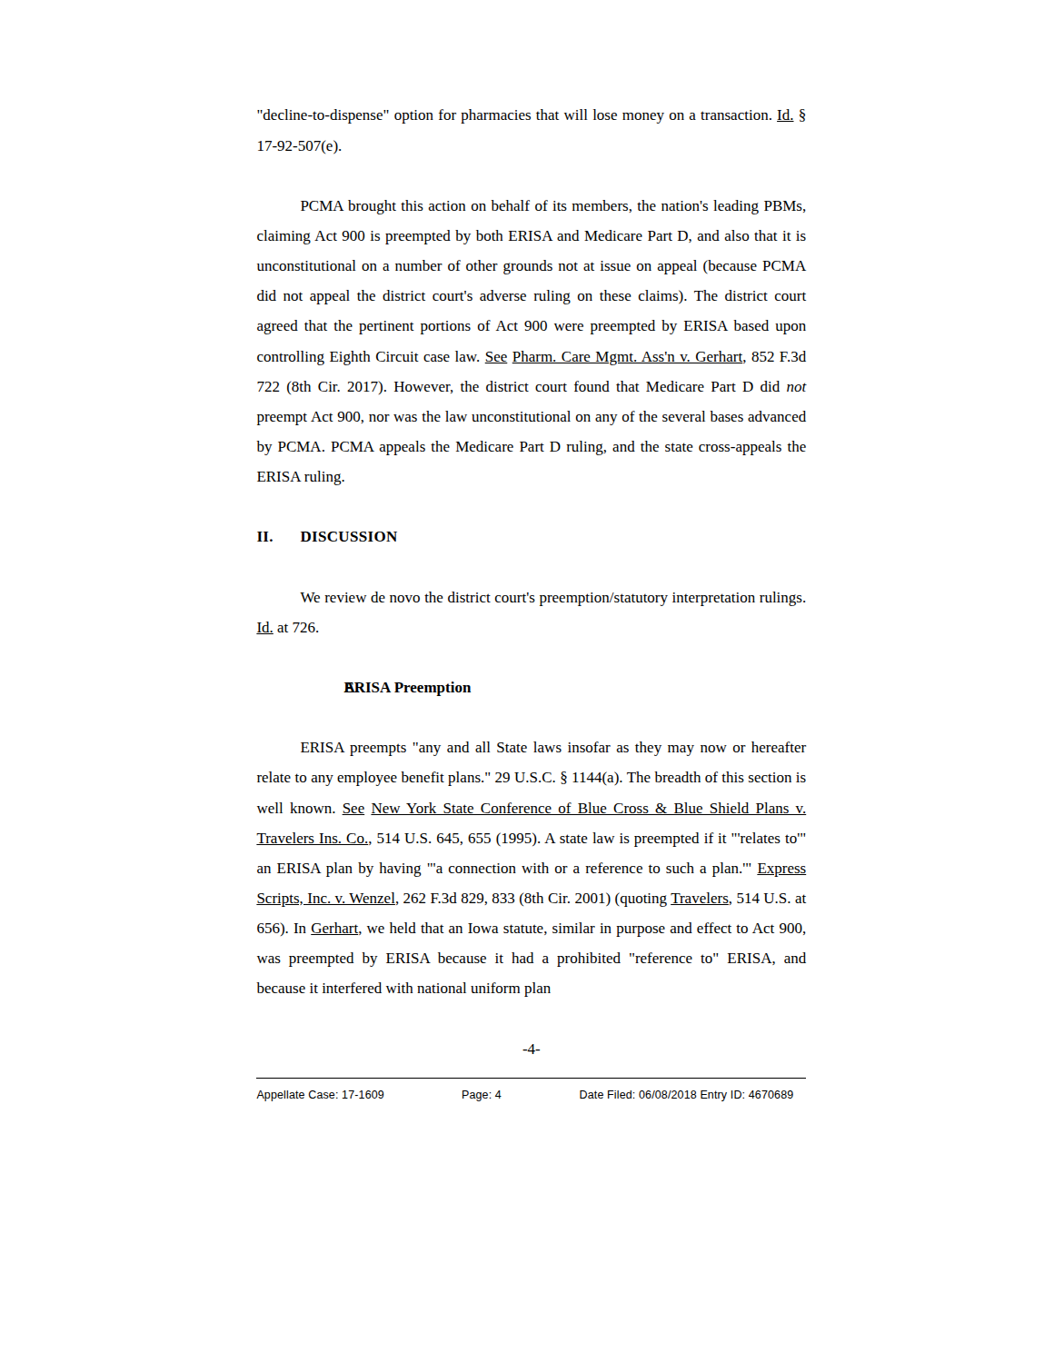"decline-to-dispense" option for pharmacies that will lose money on a transaction. Id. § 17-92-507(e).
PCMA brought this action on behalf of its members, the nation's leading PBMs, claiming Act 900 is preempted by both ERISA and Medicare Part D, and also that it is unconstitutional on a number of other grounds not at issue on appeal (because PCMA did not appeal the district court's adverse ruling on these claims). The district court agreed that the pertinent portions of Act 900 were preempted by ERISA based upon controlling Eighth Circuit case law. See Pharm. Care Mgmt. Ass'n v. Gerhart, 852 F.3d 722 (8th Cir. 2017). However, the district court found that Medicare Part D did not preempt Act 900, nor was the law unconstitutional on any of the several bases advanced by PCMA. PCMA appeals the Medicare Part D ruling, and the state cross-appeals the ERISA ruling.
II. DISCUSSION
We review de novo the district court's preemption/statutory interpretation rulings. Id. at 726.
A. ERISA Preemption
ERISA preempts "any and all State laws insofar as they may now or hereafter relate to any employee benefit plans." 29 U.S.C. § 1144(a). The breadth of this section is well known. See New York State Conference of Blue Cross & Blue Shield Plans v. Travelers Ins. Co., 514 U.S. 645, 655 (1995). A state law is preempted if it "'relates to'" an ERISA plan by having "'a connection with or a reference to such a plan.'" Express Scripts, Inc. v. Wenzel, 262 F.3d 829, 833 (8th Cir. 2001) (quoting Travelers, 514 U.S. at 656). In Gerhart, we held that an Iowa statute, similar in purpose and effect to Act 900, was preempted by ERISA because it had a prohibited "reference to" ERISA, and because it interfered with national uniform plan
-4-
Appellate Case: 17-1609 Page: 4 Date Filed: 06/08/2018 Entry ID: 4670689